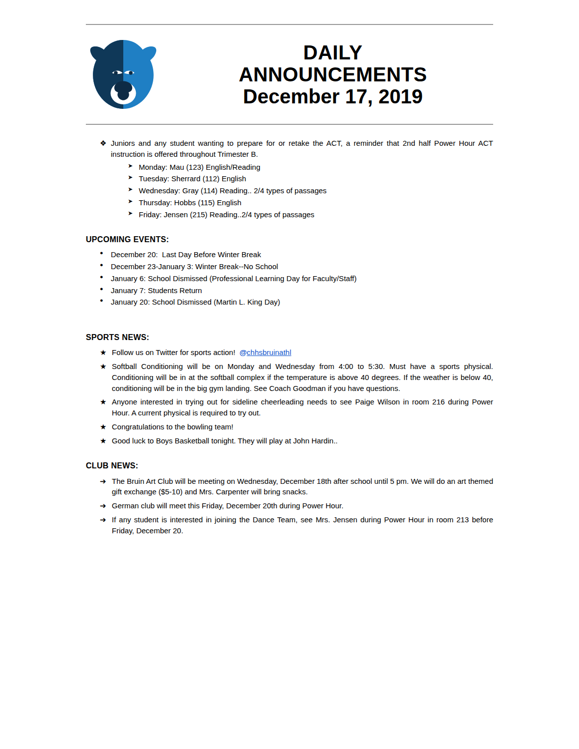Bruin bear head
DAILY
ANNOUNCEMENTS
December 17, 2019
Juniors and any student wanting to prepare for or retake the ACT, a reminder that 2nd half Power Hour ACT instruction is offered throughout Trimester B.
Monday: Mau (123) English/Reading
Tuesday: Sherrard (112) English
Wednesday: Gray (114) Reading.. 2/4 types of passages
Thursday: Hobbs (115) English
Friday: Jensen (215) Reading..2/4 types of passages
UPCOMING EVENTS:
December 20: Last Day Before Winter Break
December 23-January 3: Winter Break--No School
January 6: School Dismissed (Professional Learning Day for Faculty/Staff)
January 7: Students Return
January 20: School Dismissed (Martin L. King Day)
SPORTS NEWS:
Follow us on Twitter for sports action! @chhsbruinathl
Softball Conditioning will be on Monday and Wednesday from 4:00 to 5:30. Must have a sports physical. Conditioning will be in at the softball complex if the temperature is above 40 degrees. If the weather is below 40, conditioning will be in the big gym landing. See Coach Goodman if you have questions.
Anyone interested in trying out for sideline cheerleading needs to see Paige Wilson in room 216 during Power Hour. A current physical is required to try out.
Congratulations to the bowling team!
Good luck to Boys Basketball tonight. They will play at John Hardin..
CLUB NEWS:
The Bruin Art Club will be meeting on Wednesday, December 18th after school until 5 pm. We will do an art themed gift exchange ($5-10) and Mrs. Carpenter will bring snacks.
German club will meet this Friday, December 20th during Power Hour.
If any student is interested in joining the Dance Team, see Mrs. Jensen during Power Hour in room 213 before Friday, December 20.